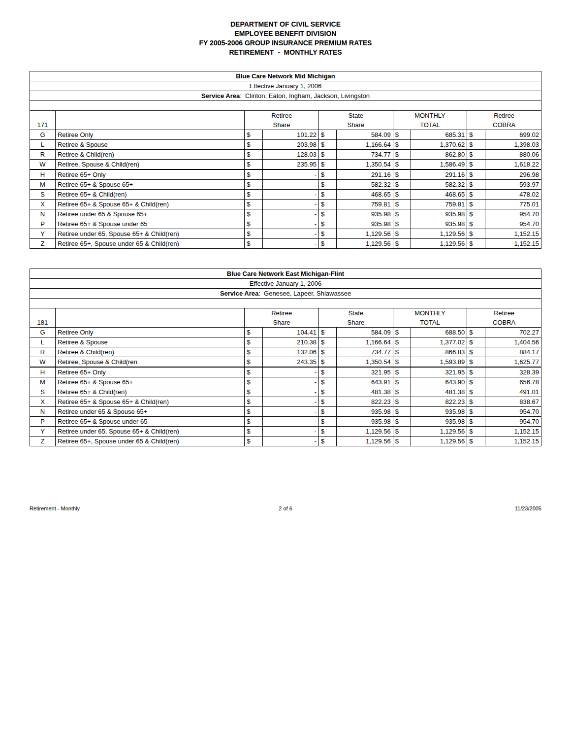DEPARTMENT OF CIVIL SERVICE
EMPLOYEE BENEFIT DIVISION
FY 2005-2006 GROUP INSURANCE PREMIUM RATES
RETIREMENT - MONTHLY RATES
| Blue Care Network Mid Michigan |
| Effective January 1, 2006 |
| Service Area : Clinton, Eaton, Ingham, Jackson, Livingston |
| | | Retiree | State | MONTHLY | Retiree |
| 171 | | Share | Share | TOTAL | COBRA |
| G | Retiree Only | $ | 101.22 | $ | 584.09 | $ | 685.31 | $ | 699.02 |
| L | Retiree & Spouse | $ | 203.98 | $ | 1,166.64 | $ | 1,370.62 | $ | 1,398.03 |
| R | Retiree & Child(ren) | $ | 128.03 | $ | 734.77 | $ | 862.80 | $ | 880.06 |
| W | Retiree, Spouse & Child(ren) | $ | 235.95 | $ | 1,350.54 | $ | 1,586.49 | $ | 1,618.22 |
| H | Retiree 65+ Only | $ | - | $ | 291.16 | $ | 291.16 | $ | 296.98 |
| M | Retiree 65+ & Spouse 65+ | $ | - | $ | 582.32 | $ | 582.32 | $ | 593.97 |
| S | Retiree 65+ & Child(ren) | $ | - | $ | 468.65 | $ | 468.65 | $ | 478.02 |
| X | Retiree 65+ & Spouse 65+ & Child(ren) | $ | - | $ | 759.81 | $ | 759.81 | $ | 775.01 |
| N | Retiree under 65 & Spouse 65+ | $ | - | $ | 935.98 | $ | 935.98 | $ | 954.70 |
| P | Retiree 65+ & Spouse under 65 | $ | - | $ | 935.98 | $ | 935.98 | $ | 954.70 |
| Y | Retiree under 65, Spouse 65+ & Child(ren) | $ | - | $ | 1,129.56 | $ | 1,129.56 | $ | 1,152.15 |
| Z | Retiree 65+, Spouse under 65 & Child(ren) | $ | - | $ | 1,129.56 | $ | 1,129.56 | $ | 1,152.15 |
| Blue Care Network East Michigan-Flint |
| Effective January 1, 2006 |
| Service Area : Genesee, Lapeer, Shiawassee |
| | | Retiree | State | MONTHLY | Retiree |
| 181 | | Share | Share | TOTAL | COBRA |
| G | Retiree Only | $ | 104.41 | $ | 584.09 | $ | 688.50 | $ | 702.27 |
| L | Retiree & Spouse | $ | 210.38 | $ | 1,166.64 | $ | 1,377.02 | $ | 1,404.56 |
| R | Retiree & Child(ren) | $ | 132.06 | $ | 734.77 | $ | 866.83 | $ | 884.17 |
| W | Retiree, Spouse & Child(ren | $ | 243.35 | $ | 1,350.54 | $ | 1,593.89 | $ | 1,625.77 |
| H | Retiree 65+ Only | $ | - | $ | 321.95 | $ | 321.95 | $ | 328.39 |
| M | Retiree 65+ & Spouse 65+ | $ | - | $ | 643.91 | $ | 643.90 | $ | 656.78 |
| S | Retiree 65+ & Child(ren) | $ | - | $ | 481.38 | $ | 481.38 | $ | 491.01 |
| X | Retiree 65+ & Spouse 65+ & Child(ren) | $ | - | $ | 822.23 | $ | 822.23 | $ | 838.67 |
| N | Retiree under 65 & Spouse 65+ | $ | - | $ | 935.98 | $ | 935.98 | $ | 954.70 |
| P | Retiree 65+ & Spouse under 65 | $ | - | $ | 935.98 | $ | 935.98 | $ | 954.70 |
| Y | Retiree under 65, Spouse 65+ & Child(ren) | $ | - | $ | 1,129.56 | $ | 1,129.56 | $ | 1,152.15 |
| Z | Retiree 65+, Spouse under 65 & Child(ren) | $ | - | $ | 1,129.56 | $ | 1,129.56 | $ | 1,152.15 |
Retirement - Monthly
2 of 6
11/23/2005